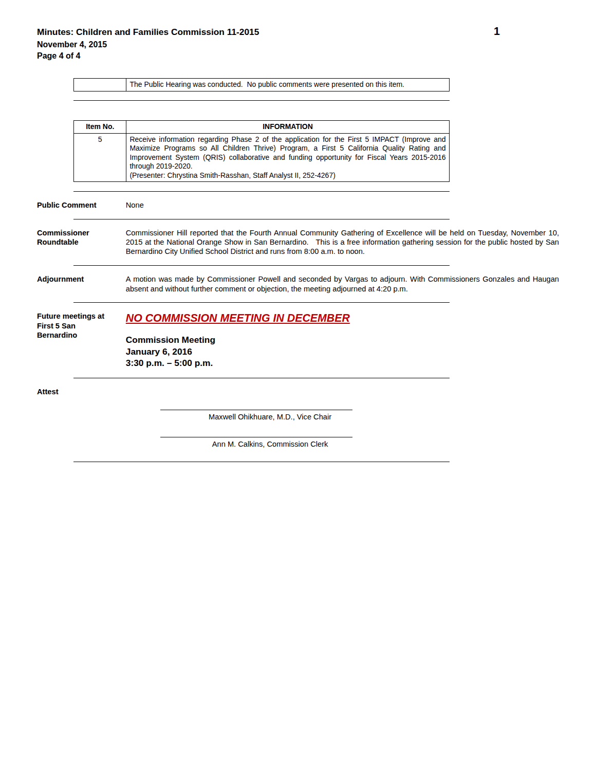Minutes: Children and Families Commission 11-2015 1
November 4, 2015
Page 4 of 4
| | The Public Hearing was conducted. No public comments were presented on this item. |
| Item No. | INFORMATION |
| 5 | Receive information regarding Phase 2 of the application for the First 5 IMPACT (Improve and Maximize Programs so All Children Thrive) Program, a First 5 California Quality Rating and Improvement System (QRIS) collaborative and funding opportunity for Fiscal Years 2015-2016 through 2019-2020. (Presenter: Chrystina Smith-Rasshan, Staff Analyst II, 252-4267) |
Public Comment
None
Commissioner Roundtable
Commissioner Hill reported that the Fourth Annual Community Gathering of Excellence will be held on Tuesday, November 10, 2015 at the National Orange Show in San Bernardino. This is a free information gathering session for the public hosted by San Bernardino City Unified School District and runs from 8:00 a.m. to noon.
Adjournment
A motion was made by Commissioner Powell and seconded by Vargas to adjourn. With Commissioners Gonzales and Haugan absent and without further comment or objection, the meeting adjourned at 4:20 p.m.
Future meetings at First 5 San Bernardino
NO COMMISSION MEETING IN DECEMBER
Commission Meeting
January 6, 2016
3:30 p.m. – 5:00 p.m.
Attest
Maxwell Ohikhuare, M.D., Vice Chair
Ann M. Calkins, Commission Clerk